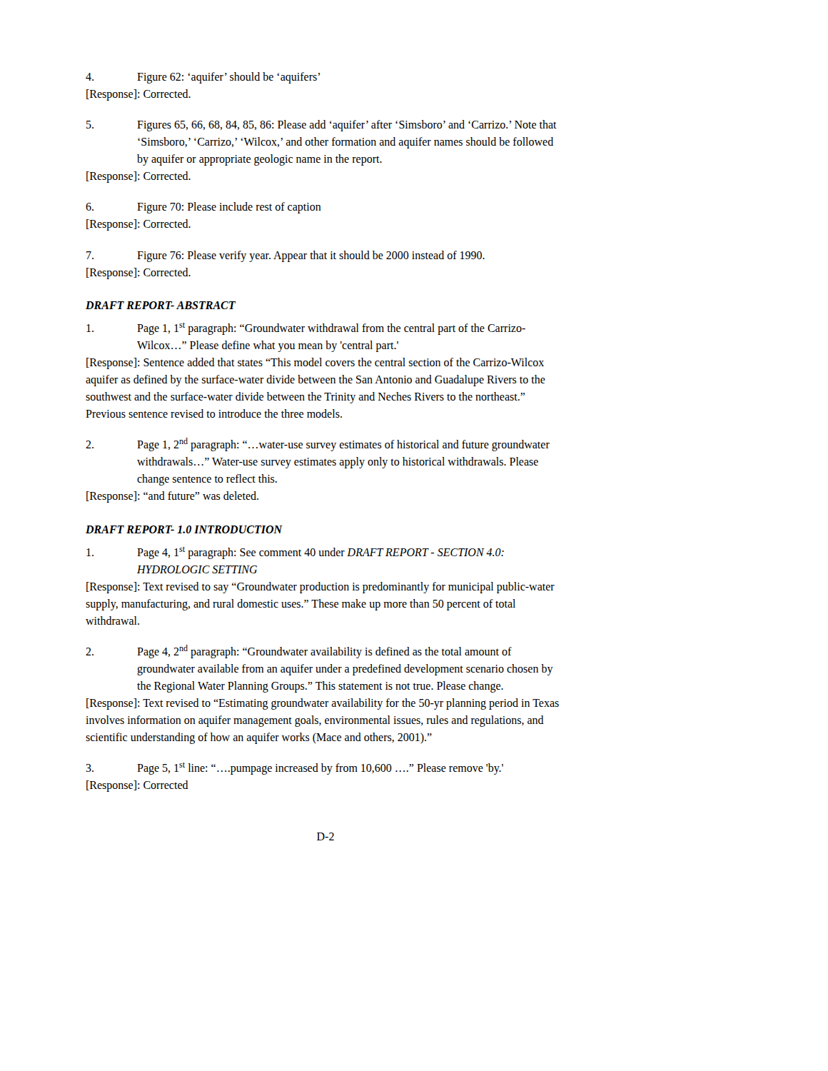4. Figure 62: ‘aquifer’ should be ‘aquifers’
[Response]: Corrected.
5. Figures 65, 66, 68, 84, 85, 86: Please add ‘aquifer’ after ‘Simsboro’ and ‘Carrizo.’ Note that ‘Simsboro,’ ‘Carrizo,’ ‘Wilcox,’ and other formation and aquifer names should be followed by aquifer or appropriate geologic name in the report.
[Response]: Corrected.
6. Figure 70: Please include rest of caption
[Response]: Corrected.
7. Figure 76: Please verify year. Appear that it should be 2000 instead of 1990.
[Response]: Corrected.
DRAFT REPORT- ABSTRACT
1. Page 1, 1st paragraph: “Groundwater withdrawal from the central part of the Carrizo-Wilcox…” Please define what you mean by 'central part.'
[Response]: Sentence added that states “This model covers the central section of the Carrizo-Wilcox aquifer as defined by the surface-water divide between the San Antonio and Guadalupe Rivers to the southwest and the surface-water divide between the Trinity and Neches Rivers to the northeast.” Previous sentence revised to introduce the three models.
2. Page 1, 2nd paragraph: “…water-use survey estimates of historical and future groundwater withdrawals…” Water-use survey estimates apply only to historical withdrawals. Please change sentence to reflect this.
[Response]: “and future” was deleted.
DRAFT REPORT- 1.0 INTRODUCTION
1. Page 4, 1st paragraph: See comment 40 under DRAFT REPORT - SECTION 4.0: HYDROLOGIC SETTING
[Response]: Text revised to say “Groundwater production is predominantly for municipal public-water supply, manufacturing, and rural domestic uses.” These make up more than 50 percent of total withdrawal.
2. Page 4, 2nd paragraph: “Groundwater availability is defined as the total amount of groundwater available from an aquifer under a predefined development scenario chosen by the Regional Water Planning Groups.” This statement is not true. Please change.
[Response]: Text revised to “Estimating groundwater availability for the 50-yr planning period in Texas involves information on aquifer management goals, environmental issues, rules and regulations, and scientific understanding of how an aquifer works (Mace and others, 2001).”
3. Page 5, 1st line: “….pumpage increased by from 10,600 ….” Please remove 'by.'
[Response]: Corrected
D-2